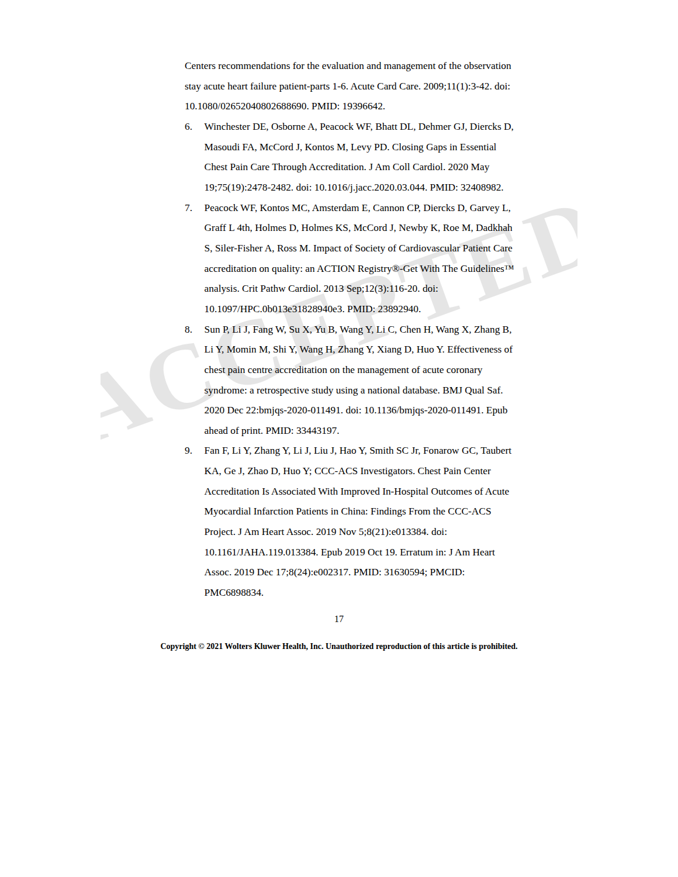ACCEPTED
Centers recommendations for the evaluation and management of the observation stay acute heart failure patient-parts 1-6. Acute Card Care. 2009;11(1):3-42. doi: 10.1080/02652040802688690. PMID: 19396642.
6. Winchester DE, Osborne A, Peacock WF, Bhatt DL, Dehmer GJ, Diercks D, Masoudi FA, McCord J, Kontos M, Levy PD. Closing Gaps in Essential Chest Pain Care Through Accreditation. J Am Coll Cardiol. 2020 May 19;75(19):2478-2482. doi: 10.1016/j.jacc.2020.03.044. PMID: 32408982.
7. Peacock WF, Kontos MC, Amsterdam E, Cannon CP, Diercks D, Garvey L, Graff L 4th, Holmes D, Holmes KS, McCord J, Newby K, Roe M, Dadkhah S, Siler-Fisher A, Ross M. Impact of Society of Cardiovascular Patient Care accreditation on quality: an ACTION Registry®-Get With The Guidelines™ analysis. Crit Pathw Cardiol. 2013 Sep;12(3):116-20. doi: 10.1097/HPC.0b013e31828940e3. PMID: 23892940.
8. Sun P, Li J, Fang W, Su X, Yu B, Wang Y, Li C, Chen H, Wang X, Zhang B, Li Y, Momin M, Shi Y, Wang H, Zhang Y, Xiang D, Huo Y. Effectiveness of chest pain centre accreditation on the management of acute coronary syndrome: a retrospective study using a national database. BMJ Qual Saf. 2020 Dec 22:bmjqs-2020-011491. doi: 10.1136/bmjqs-2020-011491. Epub ahead of print. PMID: 33443197.
9. Fan F, Li Y, Zhang Y, Li J, Liu J, Hao Y, Smith SC Jr, Fonarow GC, Taubert KA, Ge J, Zhao D, Huo Y; CCC-ACS Investigators. Chest Pain Center Accreditation Is Associated With Improved In-Hospital Outcomes of Acute Myocardial Infarction Patients in China: Findings From the CCC-ACS Project. J Am Heart Assoc. 2019 Nov 5;8(21):e013384. doi: 10.1161/JAHA.119.013384. Epub 2019 Oct 19. Erratum in: J Am Heart Assoc. 2019 Dec 17;8(24):e002317. PMID: 31630594; PMCID: PMC6898834.
17
Copyright © 2021 Wolters Kluwer Health, Inc. Unauthorized reproduction of this article is prohibited.